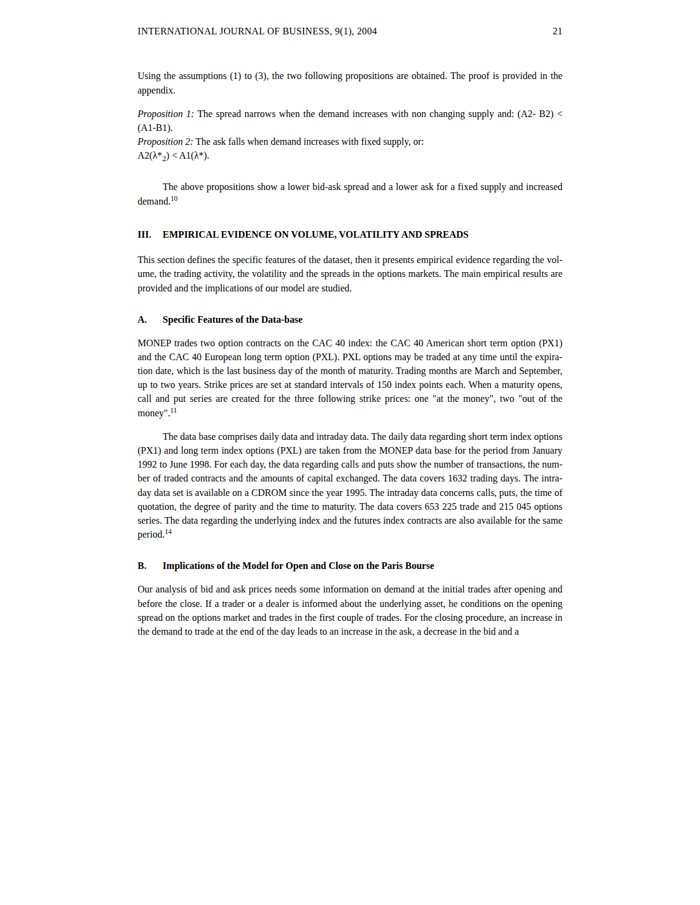INTERNATIONAL JOURNAL OF BUSINESS, 9(1), 2004 21
Using the assumptions (1) to (3), the two following propositions are obtained. The proof is provided in the appendix.
Proposition 1: The spread narrows when the demand increases with non changing supply and: (A2- B2) < (A1-B1).
Proposition 2: The ask falls when demand increases with fixed supply, or:
A2(λ*2) < A1(λ*).
The above propositions show a lower bid-ask spread and a lower ask for a fixed supply and increased demand.10
III. EMPIRICAL EVIDENCE ON VOLUME, VOLATILITY AND SPREADS
This section defines the specific features of the dataset, then it presents empirical evidence regarding the volume, the trading activity, the volatility and the spreads in the options markets. The main empirical results are provided and the implications of our model are studied.
A. Specific Features of the Data-base
MONEP trades two option contracts on the CAC 40 index: the CAC 40 American short term option (PX1) and the CAC 40 European long term option (PXL). PXL options may be traded at any time until the expiration date, which is the last business day of the month of maturity. Trading months are March and September, up to two years. Strike prices are set at standard intervals of 150 index points each. When a maturity opens, call and put series are created for the three following strike prices: one "at the money", two "out of the money".11
The data base comprises daily data and intraday data. The daily data regarding short term index options (PX1) and long term index options (PXL) are taken from the MONEP data base for the period from January 1992 to June 1998. For each day, the data regarding calls and puts show the number of transactions, the number of traded contracts and the amounts of capital exchanged. The data covers 1632 trading days. The intraday data set is available on a CDROM since the year 1995. The intraday data concerns calls, puts, the time of quotation, the degree of parity and the time to maturity. The data covers 653 225 trade and 215 045 options series. The data regarding the underlying index and the futures index contracts are also available for the same period.14
B. Implications of the Model for Open and Close on the Paris Bourse
Our analysis of bid and ask prices needs some information on demand at the initial trades after opening and before the close. If a trader or a dealer is informed about the underlying asset, he conditions on the opening spread on the options market and trades in the first couple of trades. For the closing procedure, an increase in the demand to trade at the end of the day leads to an increase in the ask, a decrease in the bid and a